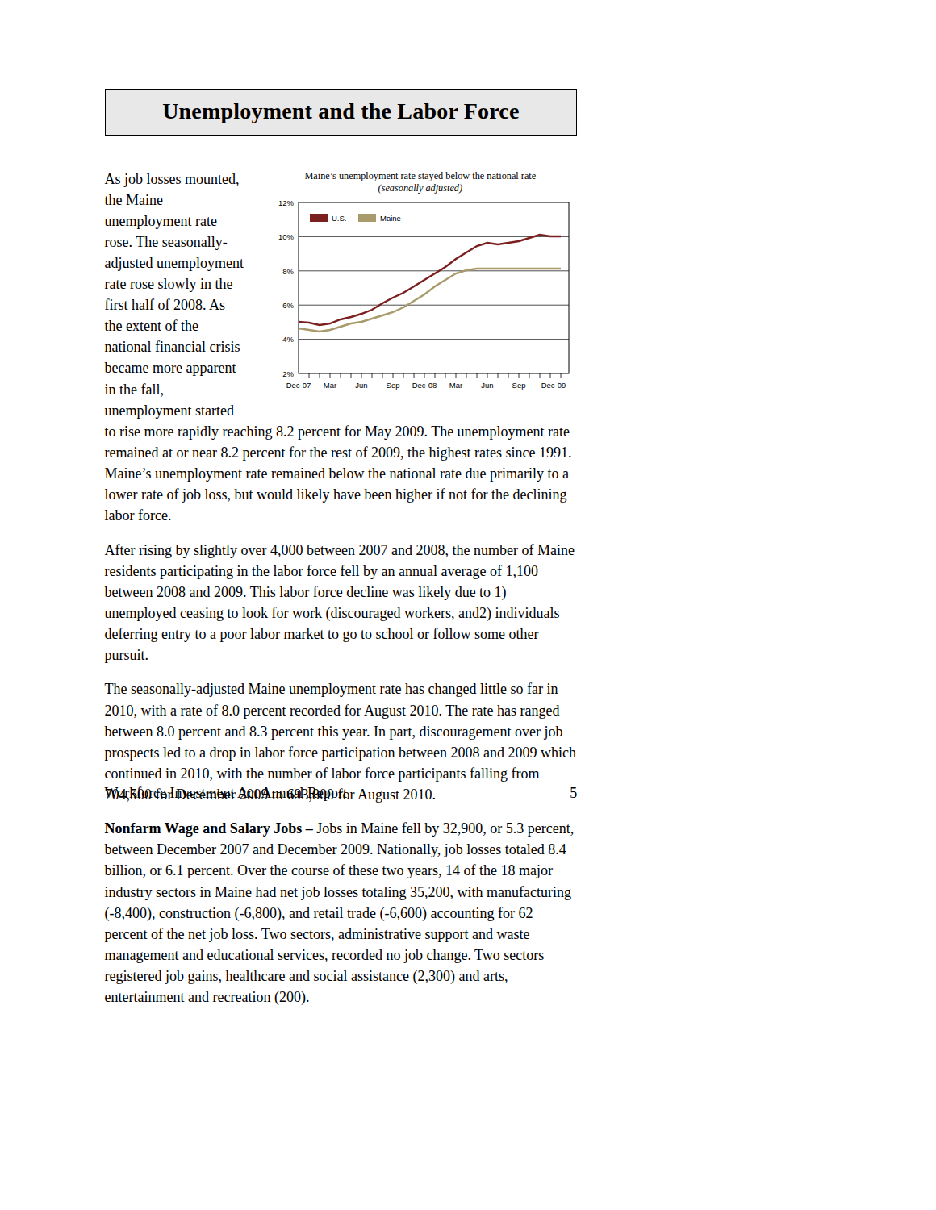Unemployment and the Labor Force
Maine’s unemployment rate stayed below the national rate
(seasonally adjusted)
12% 10% 8% 6% 4% 2% Dec-07 Mar Jun Sep Dec-08 Mar Jun Sep Dec-09 U.S. Maine
As job losses mounted, the Maine unemployment rate rose. The seasonally-adjusted unemployment rate rose slowly in the first half of 2008. As the extent of the national financial crisis became more apparent in the fall, unemployment started to rise more rapidly reaching 8.2 percent for May 2009. The unemployment rate remained at or near 8.2 percent for the rest of 2009, the highest rates since 1991. Maine’s unemployment rate remained below the national rate due primarily to a lower rate of job loss, but would likely have been higher if not for the declining labor force.
After rising by slightly over 4,000 between 2007 and 2008, the number of Maine residents participating in the labor force fell by an annual average of 1,100 between 2008 and 2009. This labor force decline was likely due to 1) unemployed ceasing to look for work (discouraged workers, and2) individuals deferring entry to a poor labor market to go to school or follow some other pursuit.
The seasonally-adjusted Maine unemployment rate has changed little so far in 2010, with a rate of 8.0 percent recorded for August 2010. The rate has ranged between 8.0 percent and 8.3 percent this year. In part, discouragement over job prospects led to a drop in labor force participation between 2008 and 2009 which continued in 2010, with the number of labor force participants falling from 704,500 for December 2009 to 693,800 for August 2010.
Nonfarm Wage and Salary Jobs – Jobs in Maine fell by 32,900, or 5.3 percent, between December 2007 and December 2009. Nationally, job losses totaled 8.4 billion, or 6.1 percent. Over the course of these two years, 14 of the 18 major industry sectors in Maine had net job losses totaling 35,200, with manufacturing (-8,400), construction (-6,800), and retail trade (-6,600) accounting for 62 percent of the net job loss. Two sectors, administrative support and waste management and educational services, recorded no job change. Two sectors registered job gains, healthcare and social assistance (2,300) and arts, entertainment and recreation (200).
Workforce Investment Act Annual Report 5